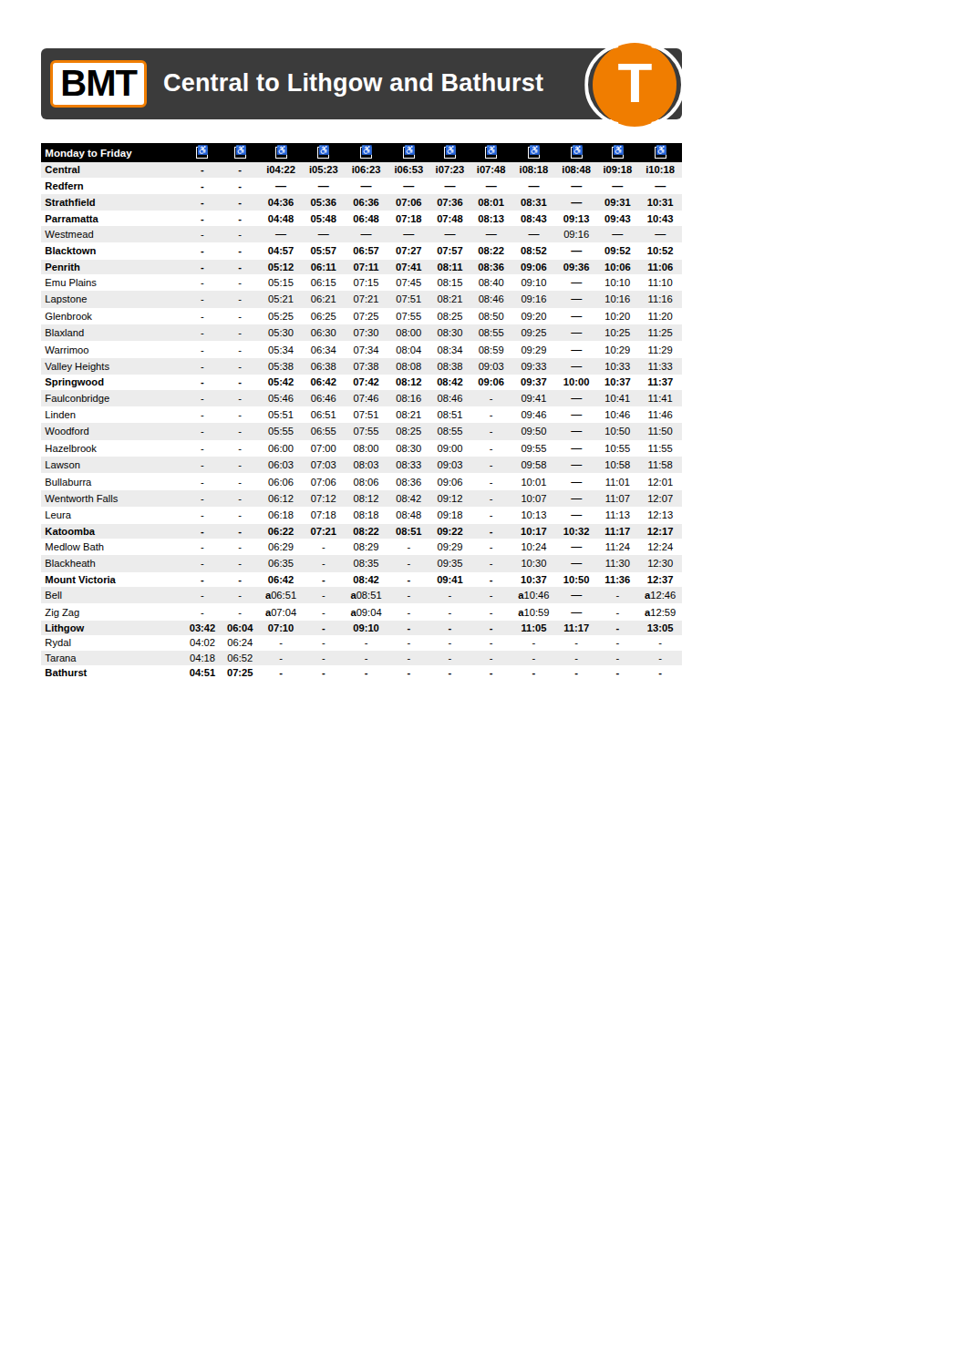BMT
Central to Lithgow and Bathurst
T
| Monday to Friday | | | | | | | | | | | | |
| --- | --- | --- | --- | --- | --- | --- | --- | --- | --- | --- | --- | --- |
| Central | - | - | i 04:22 | i 05:23 | i 06:23 | i 06:53 | i 07:23 | i 07:48 | i 08:18 | i 08:48 | i 09:18 | i 10:18 |
| Redfern | - | - | — | — | — | — | — | — | — | — | — | — |
| Strathfield | - | - | 04:36 | 05:36 | 06:36 | 07:06 | 07:36 | 08:01 | 08:31 | — | 09:31 | 10:31 |
| Parramatta | - | - | 04:48 | 05:48 | 06:48 | 07:18 | 07:48 | 08:13 | 08:43 | 09:13 | 09:43 | 10:43 |
| Westmead | - | - | — | — | — | — | — | — | — | 09:16 | — | — |
| Blacktown | - | - | 04:57 | 05:57 | 06:57 | 07:27 | 07:57 | 08:22 | 08:52 | — | 09:52 | 10:52 |
| Penrith | - | - | 05:12 | 06:11 | 07:11 | 07:41 | 08:11 | 08:36 | 09:06 | 09:36 | 10:06 | 11:06 |
| Emu Plains | - | - | 05:15 | 06:15 | 07:15 | 07:45 | 08:15 | 08:40 | 09:10 | — | 10:10 | 11:10 |
| Lapstone | - | - | 05:21 | 06:21 | 07:21 | 07:51 | 08:21 | 08:46 | 09:16 | — | 10:16 | 11:16 |
| Glenbrook | - | - | 05:25 | 06:25 | 07:25 | 07:55 | 08:25 | 08:50 | 09:20 | — | 10:20 | 11:20 |
| Blaxland | - | - | 05:30 | 06:30 | 07:30 | 08:00 | 08:30 | 08:55 | 09:25 | — | 10:25 | 11:25 |
| Warrimoo | - | - | 05:34 | 06:34 | 07:34 | 08:04 | 08:34 | 08:59 | 09:29 | — | 10:29 | 11:29 |
| Valley Heights | - | - | 05:38 | 06:38 | 07:38 | 08:08 | 08:38 | 09:03 | 09:33 | — | 10:33 | 11:33 |
| Springwood | - | - | 05:42 | 06:42 | 07:42 | 08:12 | 08:42 | 09:06 | 09:37 | 10:00 | 10:37 | 11:37 |
| Faulconbridge | - | - | 05:46 | 06:46 | 07:46 | 08:16 | 08:46 | - | 09:41 | — | 10:41 | 11:41 |
| Linden | - | - | 05:51 | 06:51 | 07:51 | 08:21 | 08:51 | - | 09:46 | — | 10:46 | 11:46 |
| Woodford | - | - | 05:55 | 06:55 | 07:55 | 08:25 | 08:55 | - | 09:50 | — | 10:50 | 11:50 |
| Hazelbrook | - | - | 06:00 | 07:00 | 08:00 | 08:30 | 09:00 | - | 09:55 | — | 10:55 | 11:55 |
| Lawson | - | - | 06:03 | 07:03 | 08:03 | 08:33 | 09:03 | - | 09:58 | — | 10:58 | 11:58 |
| Bullaburra | - | - | 06:06 | 07:06 | 08:06 | 08:36 | 09:06 | - | 10:01 | — | 11:01 | 12:01 |
| Wentworth Falls | - | - | 06:12 | 07:12 | 08:12 | 08:42 | 09:12 | - | 10:07 | — | 11:07 | 12:07 |
| Leura | - | - | 06:18 | 07:18 | 08:18 | 08:48 | 09:18 | - | 10:13 | — | 11:13 | 12:13 |
| Katoomba | - | - | 06:22 | 07:21 | 08:22 | 08:51 | 09:22 | - | 10:17 | 10:32 | 11:17 | 12:17 |
| Medlow Bath | - | - | 06:29 | - | 08:29 | - | 09:29 | - | 10:24 | — | 11:24 | 12:24 |
| Blackheath | - | - | 06:35 | - | 08:35 | - | 09:35 | - | 10:30 | — | 11:30 | 12:30 |
| Mount Victoria | - | - | 06:42 | - | 08:42 | - | 09:41 | - | 10:37 | 10:50 | 11:36 | 12:37 |
| Bell | - | - | a 06:51 | - | a 08:51 | - | - | - | a 10:46 | — | - | a 12:46 |
| Zig Zag | - | - | a 07:04 | - | a 09:04 | - | - | - | a 10:59 | — | - | a 12:59 |
| Lithgow | 03:42 | 06:04 | 07:10 | - | 09:10 | - | - | - | 11:05 | 11:17 | - | 13:05 |
| Rydal | 04:02 | 06:24 | - | - | - | - | - | - | - | - | - | - |
| Tarana | 04:18 | 06:52 | - | - | - | - | - | - | - | - | - | - |
| Bathurst | 04:51 | 07:25 | - | - | - | - | - | - | - | - | - | - |